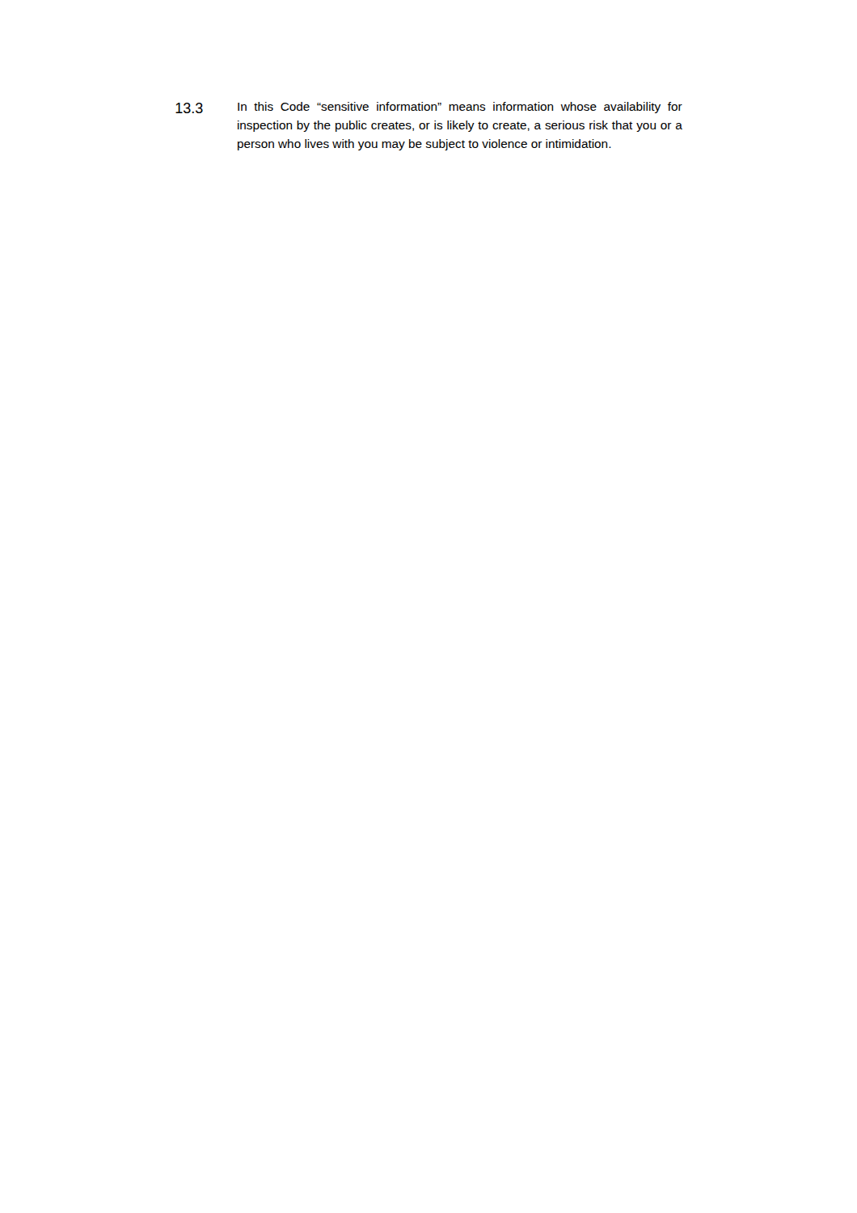13.3
In this Code “sensitive information” means information whose availability for inspection by the public creates, or is likely to create, a serious risk that you or a person who lives with you may be subject to violence or intimidation.